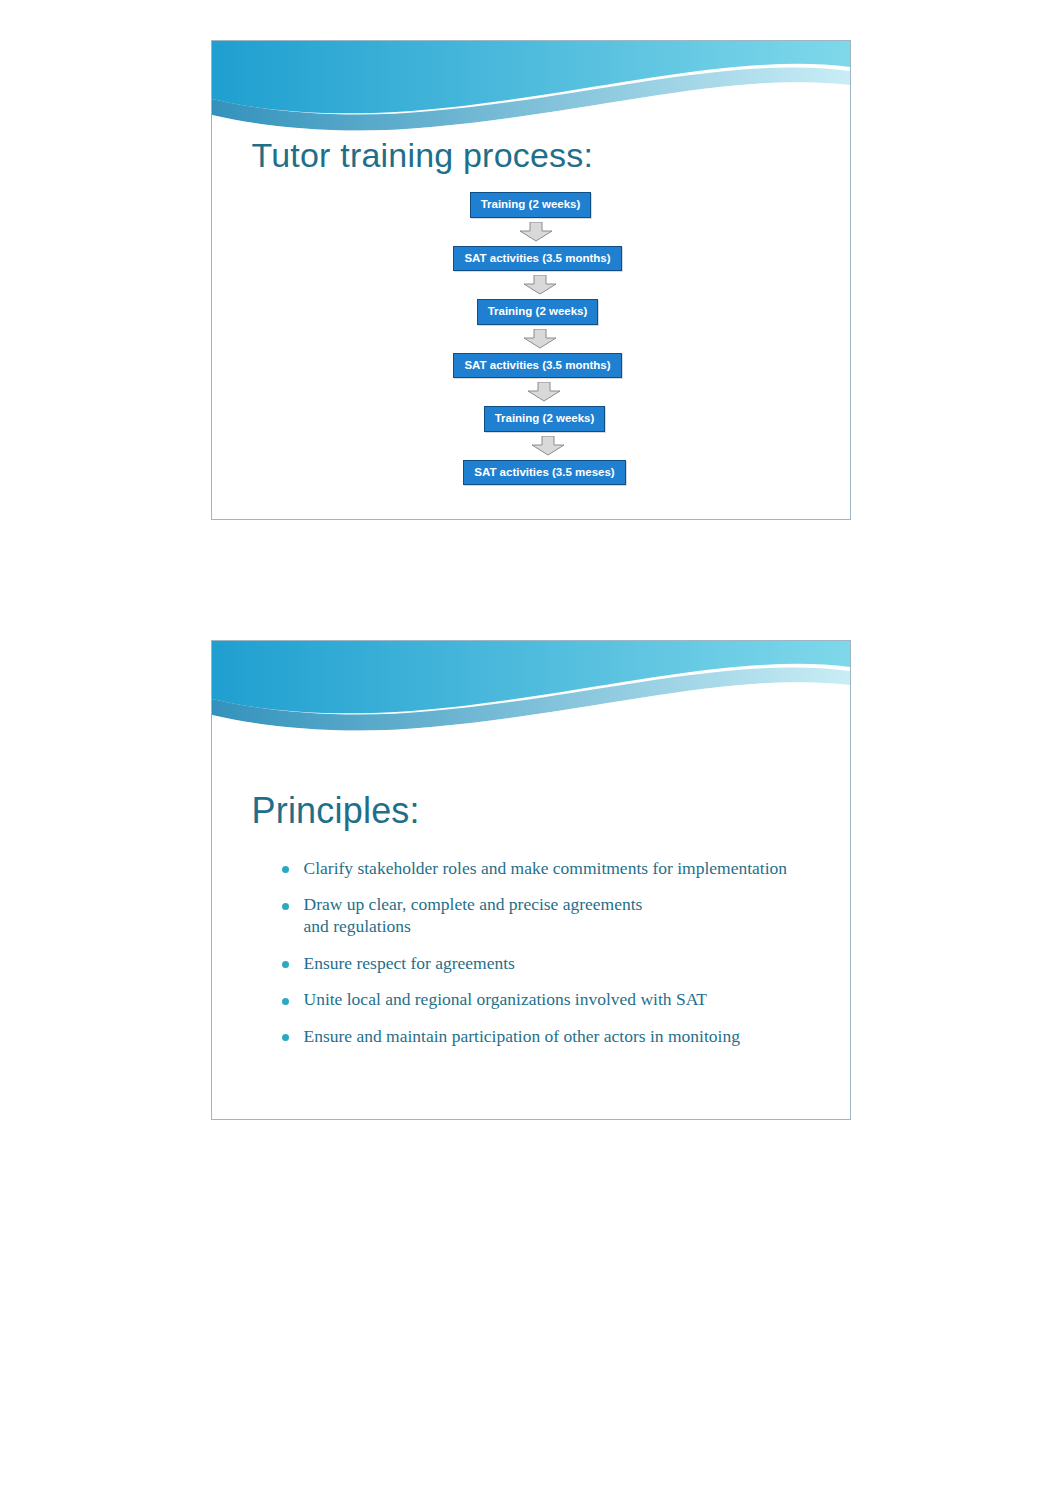Tutor training process:
Training (2 weeks)
SAT activities (3.5 months)
Training (2 weeks)
SAT activities (3.5 months)
Training (2 weeks)
SAT activities (3.5 meses)
Principles:
Clarify stakeholder roles and make commitments for implementation
Draw up clear, complete and precise agreements
and regulations
Ensure respect for agreements
Unite local and regional organizations involved with SAT
Ensure and maintain participation of other actors in monitoing